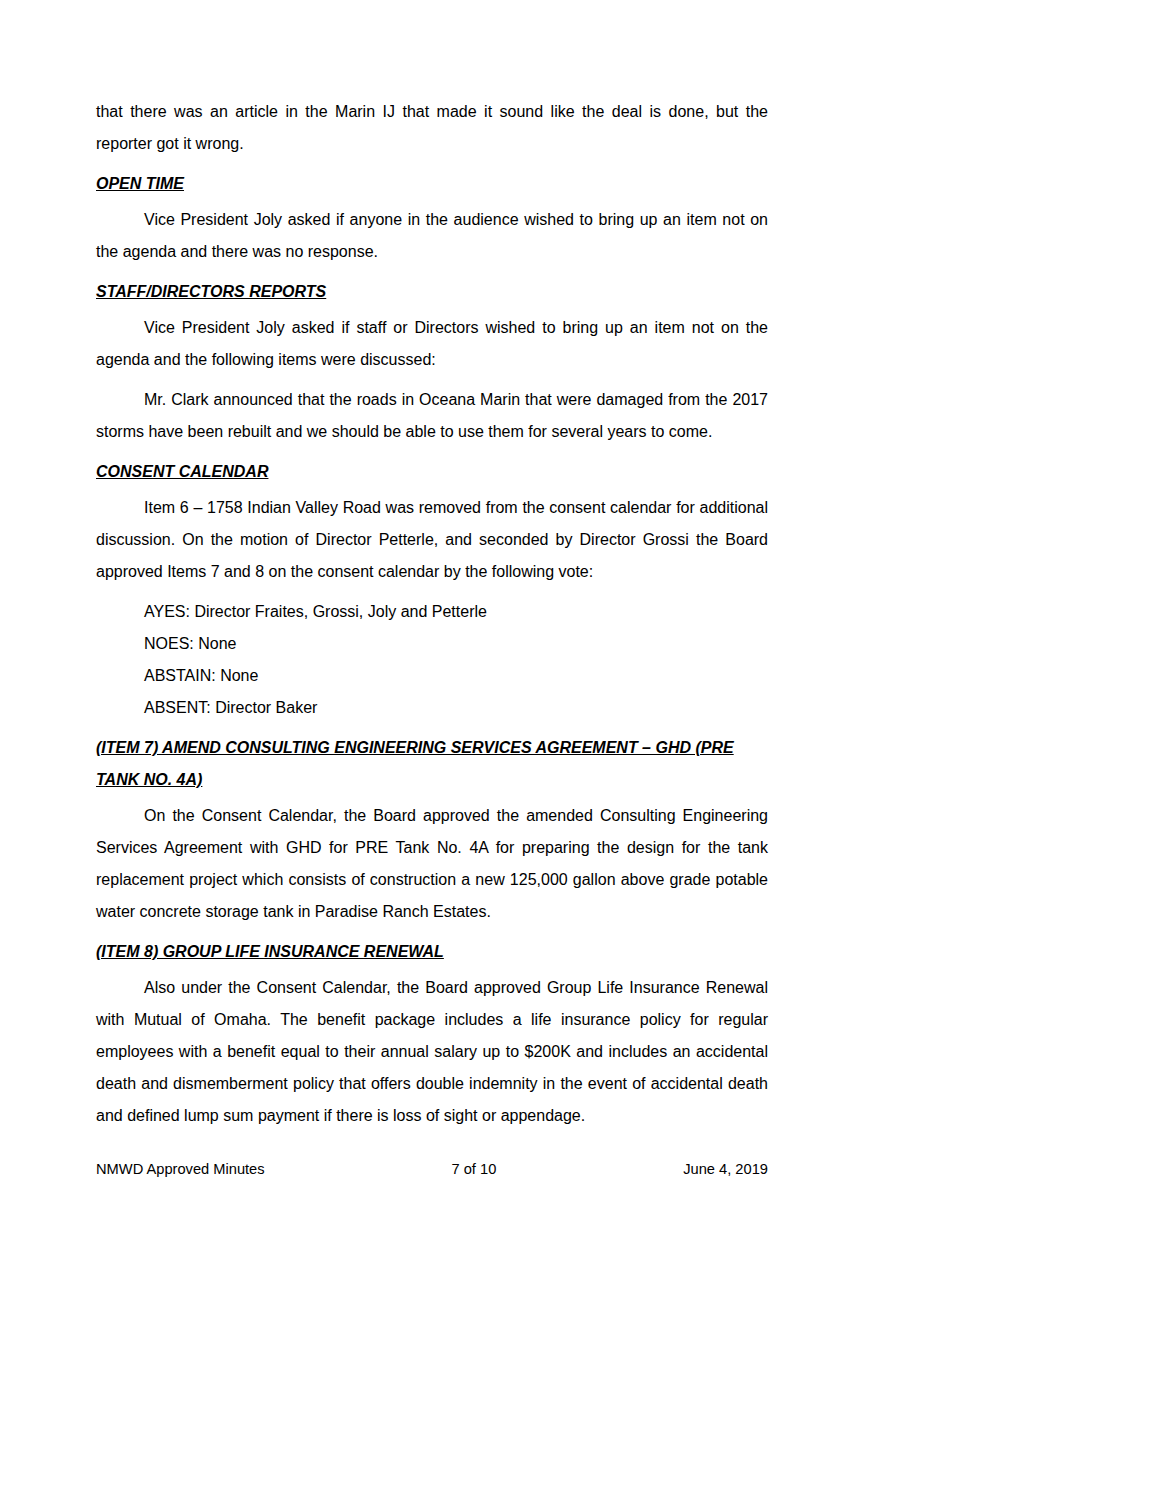that there was an article in the Marin IJ that made it sound like the deal is done, but the reporter got it wrong.
OPEN TIME
Vice President Joly asked if anyone in the audience wished to bring up an item not on the agenda and there was no response.
STAFF/DIRECTORS REPORTS
Vice President Joly asked if staff or Directors wished to bring up an item not on the agenda and the following items were discussed:
Mr. Clark announced that the roads in Oceana Marin that were damaged from the 2017 storms have been rebuilt and we should be able to use them for several years to come.
CONSENT CALENDAR
Item 6 – 1758 Indian Valley Road was removed from the consent calendar for additional discussion. On the motion of Director Petterle, and seconded by Director Grossi the Board approved Items 7 and 8 on the consent calendar by the following vote:
AYES: Director Fraites, Grossi, Joly and Petterle
NOES: None
ABSTAIN: None
ABSENT: Director Baker
(ITEM 7) AMEND CONSULTING ENGINEERING SERVICES AGREEMENT – GHD (PRE TANK NO. 4A)
On the Consent Calendar, the Board approved the amended Consulting Engineering Services Agreement with GHD for PRE Tank No. 4A for preparing the design for the tank replacement project which consists of construction a new 125,000 gallon above grade potable water concrete storage tank in Paradise Ranch Estates.
(ITEM 8) GROUP LIFE INSURANCE RENEWAL
Also under the Consent Calendar, the Board approved Group Life Insurance Renewal with Mutual of Omaha. The benefit package includes a life insurance policy for regular employees with a benefit equal to their annual salary up to $200K and includes an accidental death and dismemberment policy that offers double indemnity in the event of accidental death and defined lump sum payment if there is loss of sight or appendage.
NMWD Approved Minutes 7 of 10 June 4, 2019